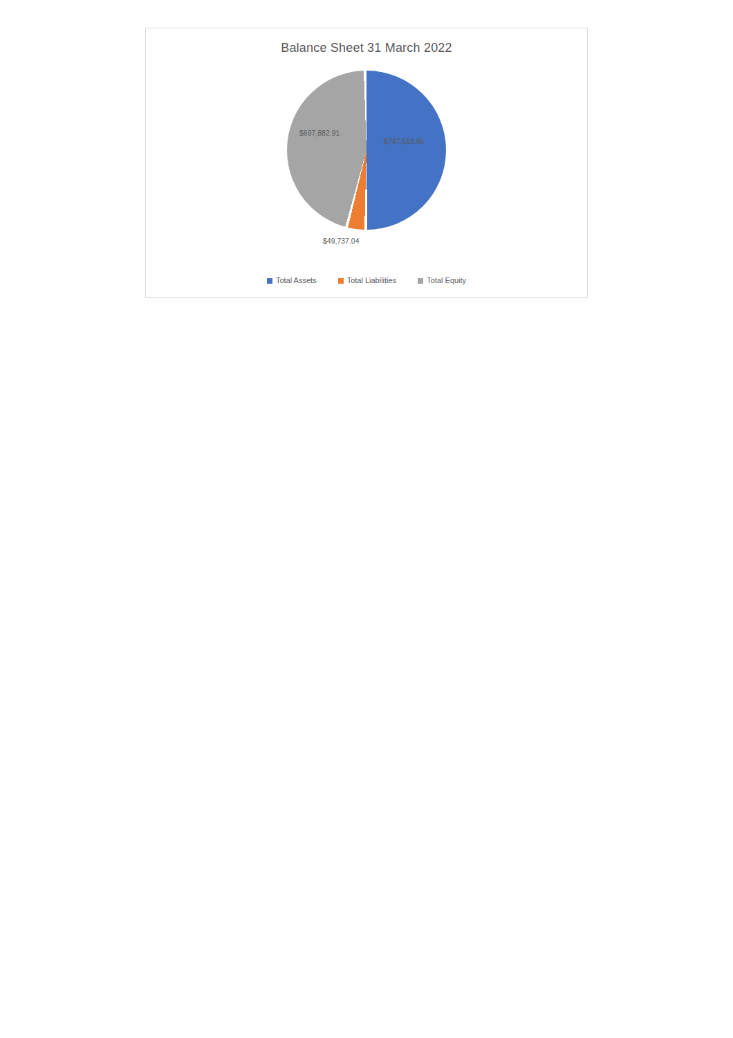Balance Sheet 31 March 2022
$747,619.95
$697,882.91
$49,737.04
Total Assets Total Liabilities Total Equity